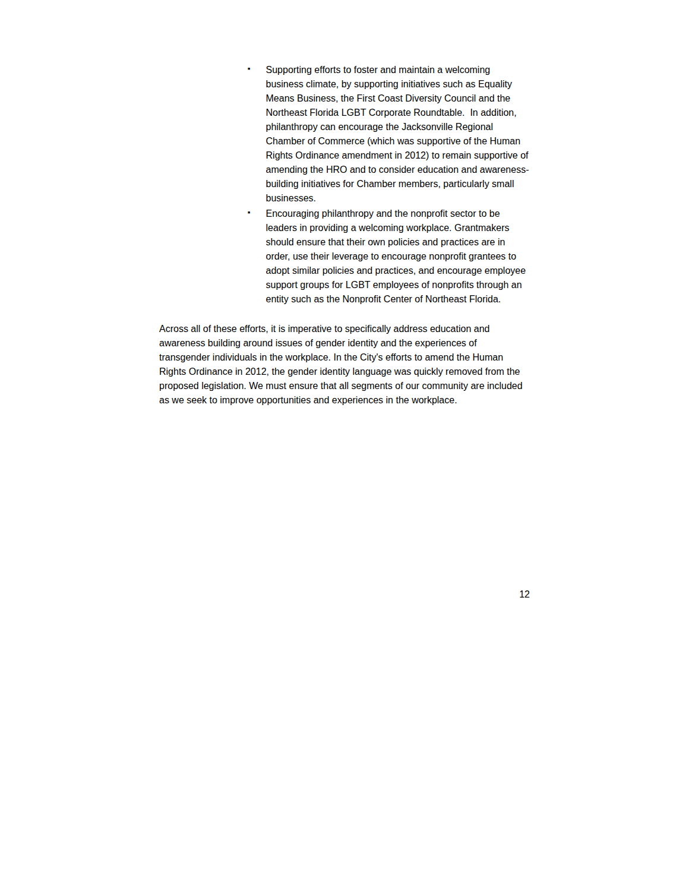Supporting efforts to foster and maintain a welcoming business climate, by supporting initiatives such as Equality Means Business, the First Coast Diversity Council and the Northeast Florida LGBT Corporate Roundtable. In addition, philanthropy can encourage the Jacksonville Regional Chamber of Commerce (which was supportive of the Human Rights Ordinance amendment in 2012) to remain supportive of amending the HRO and to consider education and awareness-building initiatives for Chamber members, particularly small businesses.
Encouraging philanthropy and the nonprofit sector to be leaders in providing a welcoming workplace. Grantmakers should ensure that their own policies and practices are in order, use their leverage to encourage nonprofit grantees to adopt similar policies and practices, and encourage employee support groups for LGBT employees of nonprofits through an entity such as the Nonprofit Center of Northeast Florida.
Across all of these efforts, it is imperative to specifically address education and awareness building around issues of gender identity and the experiences of transgender individuals in the workplace. In the City's efforts to amend the Human Rights Ordinance in 2012, the gender identity language was quickly removed from the proposed legislation. We must ensure that all segments of our community are included as we seek to improve opportunities and experiences in the workplace.
12